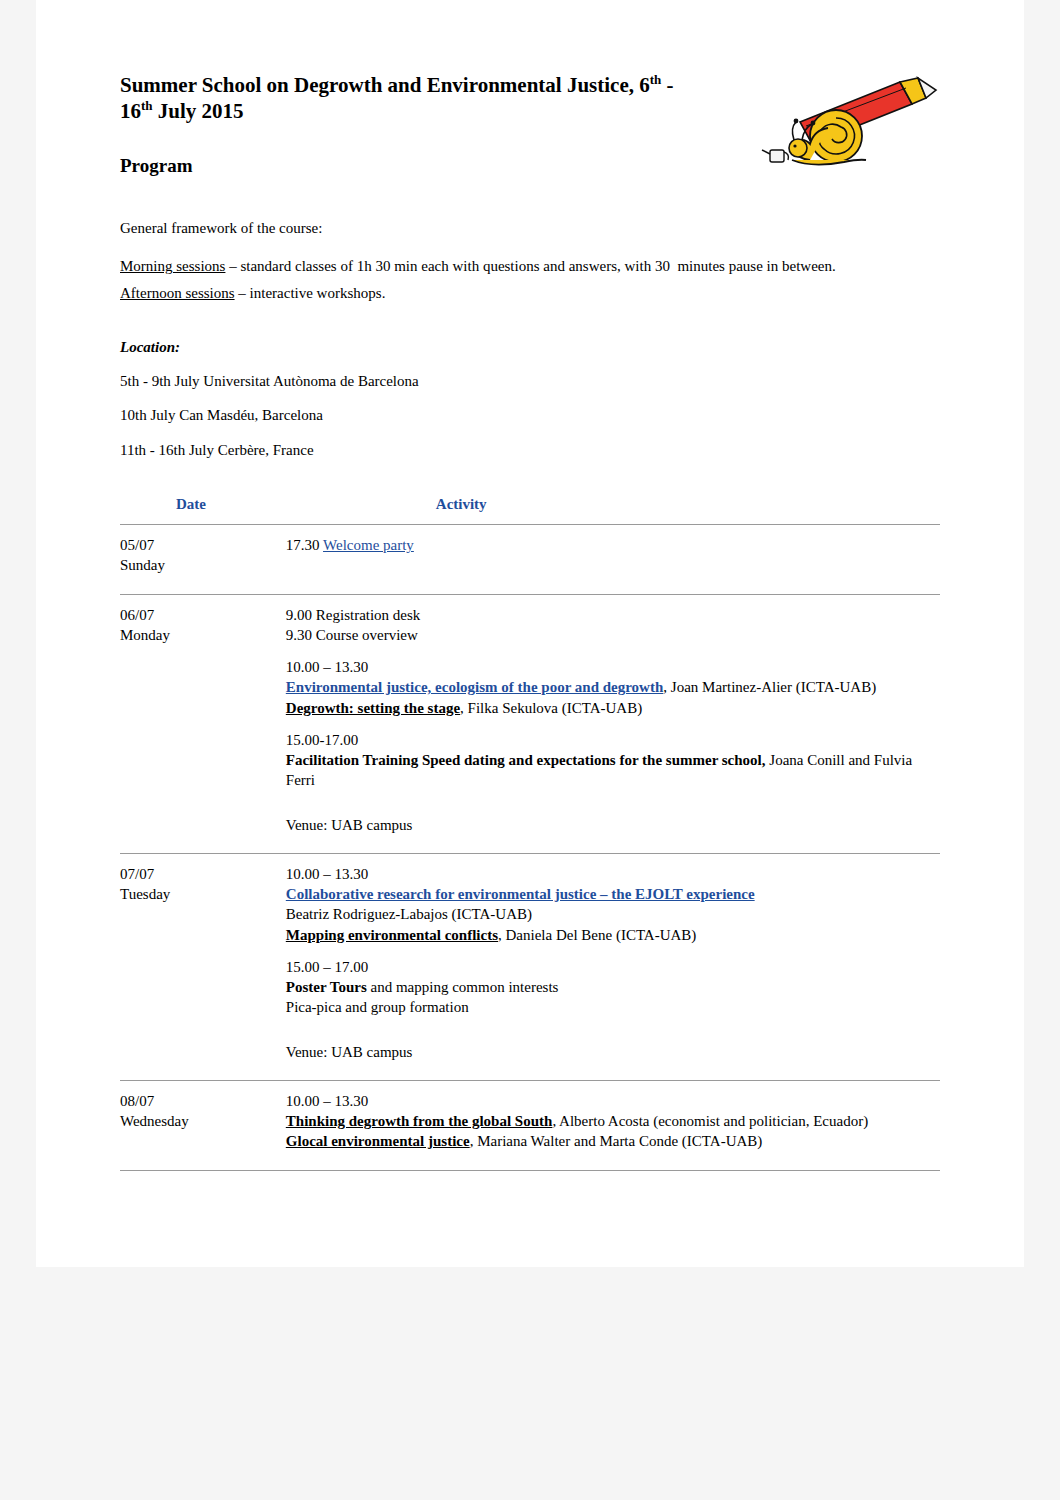Summer School on Degrowth and Environmental Justice, 6th - 16th July 2015
Program
General framework of the course:
Morning sessions – standard classes of 1h 30 min each with questions and answers, with 30 minutes pause in between.
Afternoon sessions – interactive workshops.
Location:
5th - 9th July Universitat Autònoma de Barcelona
10th July Can Masdéu, Barcelona
11th - 16th July Cerbère, France
| Date | Activity |
| --- | --- |
| 05/07 Sunday | 17.30 Welcome party |
| 06/07 Monday | 9.00 Registration desk 9.30 Course overview 10.00 – 13.30 Environmental justice, ecologism of the poor and degrowth , Joan Martinez-Alier (ICTA-UAB) Degrowth: setting the stage , Filka Sekulova (ICTA-UAB) 15.00-17.00 Facilitation Training Speed dating and expectations for the summer school, Joana Conill and Fulvia Ferri Venue: UAB campus |
| 07/07 Tuesday | 10.00 – 13.30 Collaborative research for environmental justice – the EJOLT experience Beatriz Rodriguez-Labajos (ICTA-UAB) Mapping environmental conflicts , Daniela Del Bene (ICTA-UAB) 15.00 – 17.00 Poster Tours and mapping common interests Pica-pica and group formation Venue: UAB campus |
| 08/07 Wednesday | 10.00 – 13.30 Thinking degrowth from the global South , Alberto Acosta (economist and politician, Ecuador) Glocal environmental justice , Mariana Walter and Marta Conde (ICTA-UAB) |